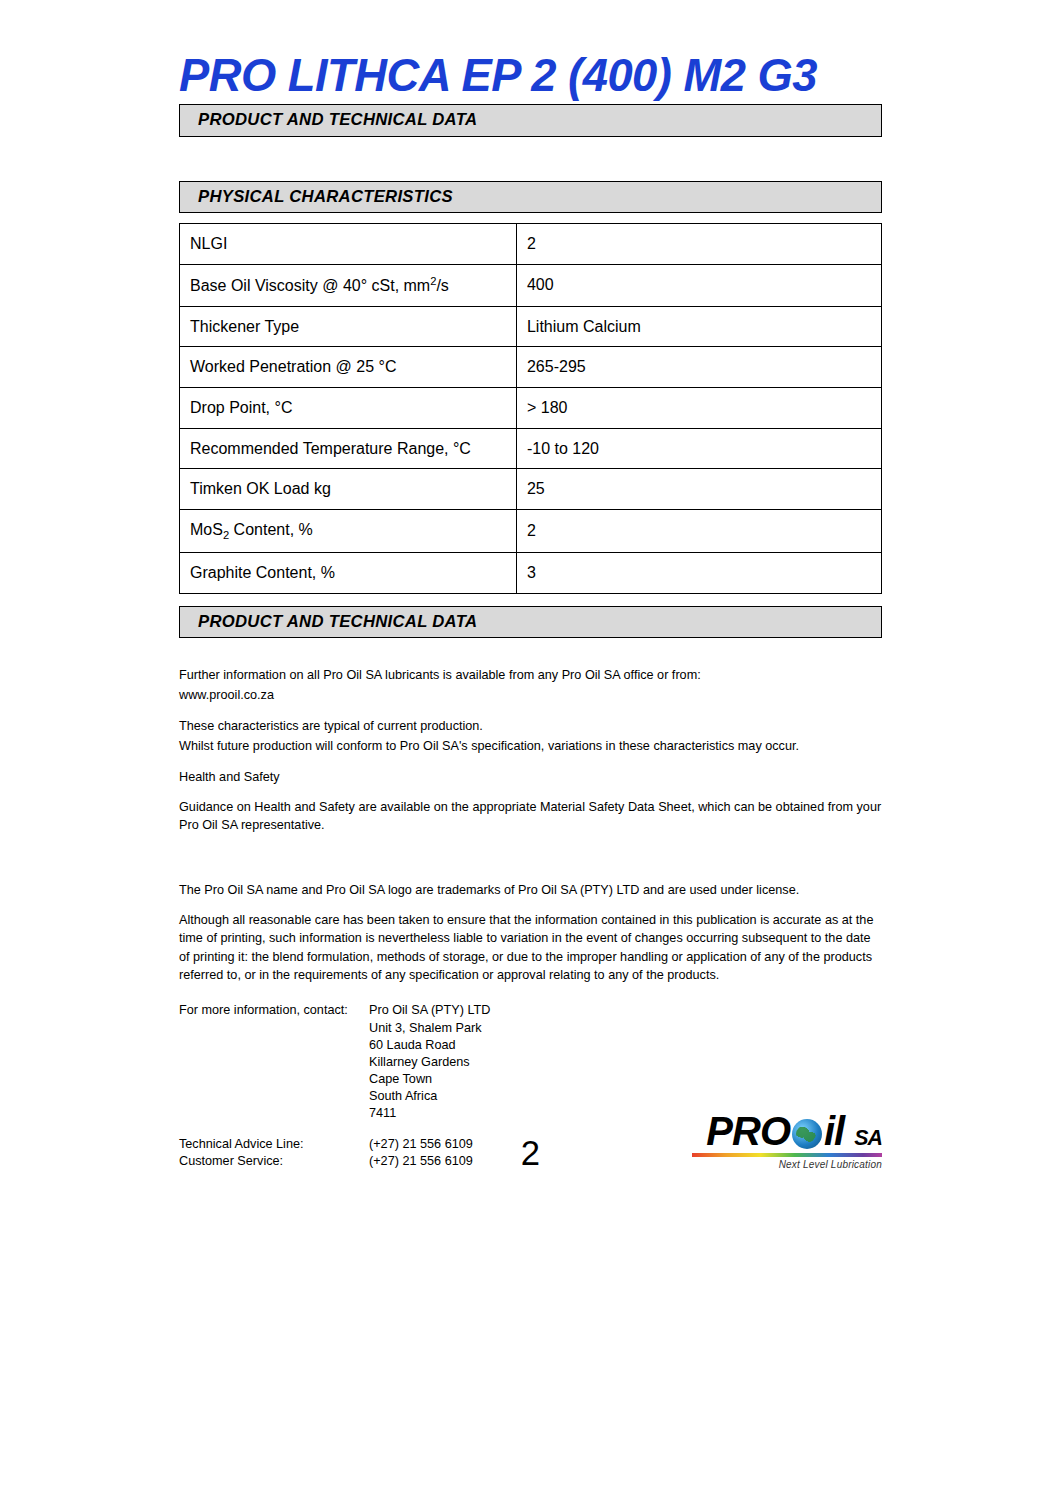Pro Lithca EP 2 (400) M2 G3
Product and Technical Data
Physical Characteristics
| NLGI | 2 |
| Base Oil Viscosity @ 40° cSt, mm 2 /s | 400 |
| Thickener Type | Lithium Calcium |
| Worked Penetration @ 25 °C | 265-295 |
| Drop Point, °C | > 180 |
| Recommended Temperature Range, °C | -10 to 120 |
| Timken OK Load kg | 25 |
| MoS 2 Content, % | 2 |
| Graphite Content, % | 3 |
Product and Technical Data
Further information on all Pro Oil SA lubricants is available from any Pro Oil SA office or from:
www.prooil.co.za
These characteristics are typical of current production.
Whilst future production will conform to Pro Oil SA's specification, variations in these characteristics may occur.
Health and Safety
Guidance on Health and Safety are available on the appropriate Material Safety Data Sheet, which can be obtained from your Pro Oil SA representative.
The Pro Oil SA name and Pro Oil SA logo are trademarks of Pro Oil SA (PTY) LTD and are used under license.
Although all reasonable care has been taken to ensure that the information contained in this publication is accurate as at the time of printing, such information is nevertheless liable to variation in the event of changes occurring subsequent to the date of printing it: the blend formulation, methods of storage, or due to the improper handling or application of any of the products referred to, or in the requirements of any specification or approval relating to any of the products.
| For more information, contact: | Pro Oil SA (PTY) LTD Unit 3, Shalem Park 60 Lauda Road Killarney Gardens Cape Town South Africa 7411 |
| Technical Advice Line: | (+27) 21 556 6109 |
| Customer Service: | (+27) 21 556 6109 |
2
PRO il SA
Next Level Lubrication